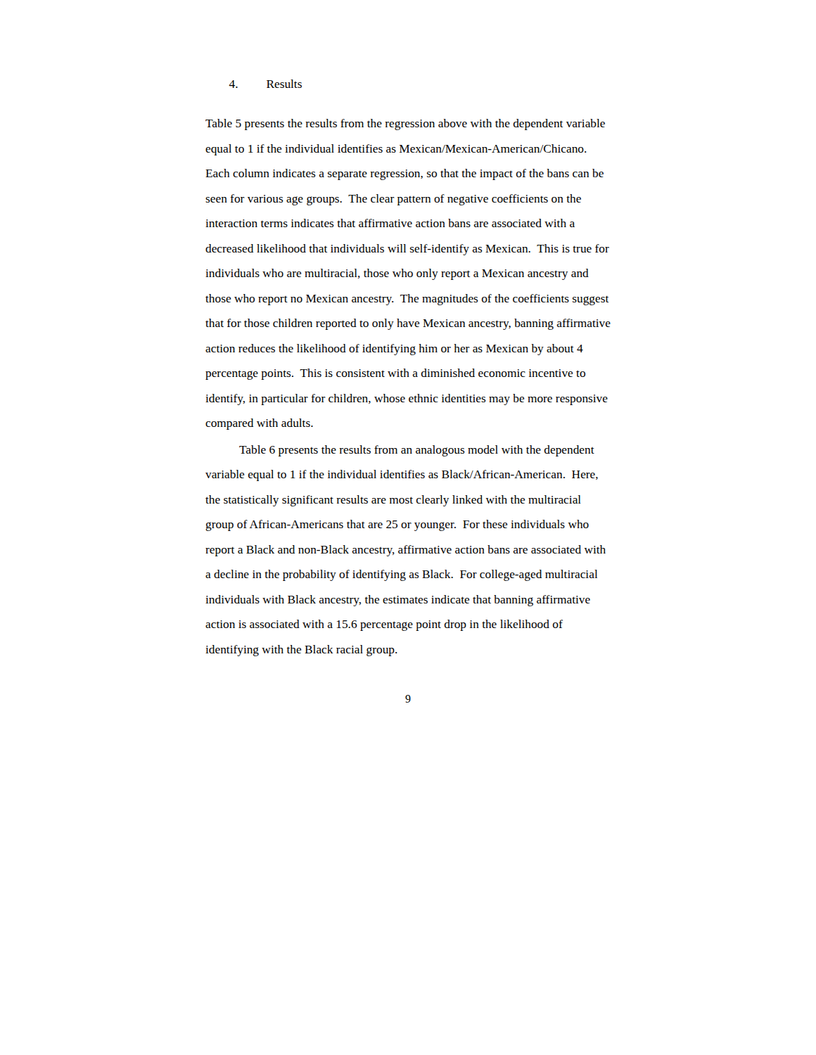4. Results
Table 5 presents the results from the regression above with the dependent variable equal to 1 if the individual identifies as Mexican/Mexican-American/Chicano. Each column indicates a separate regression, so that the impact of the bans can be seen for various age groups. The clear pattern of negative coefficients on the interaction terms indicates that affirmative action bans are associated with a decreased likelihood that individuals will self-identify as Mexican. This is true for individuals who are multiracial, those who only report a Mexican ancestry and those who report no Mexican ancestry. The magnitudes of the coefficients suggest that for those children reported to only have Mexican ancestry, banning affirmative action reduces the likelihood of identifying him or her as Mexican by about 4 percentage points. This is consistent with a diminished economic incentive to identify, in particular for children, whose ethnic identities may be more responsive compared with adults.
Table 6 presents the results from an analogous model with the dependent variable equal to 1 if the individual identifies as Black/African-American. Here, the statistically significant results are most clearly linked with the multiracial group of African-Americans that are 25 or younger. For these individuals who report a Black and non-Black ancestry, affirmative action bans are associated with a decline in the probability of identifying as Black. For college-aged multiracial individuals with Black ancestry, the estimates indicate that banning affirmative action is associated with a 15.6 percentage point drop in the likelihood of identifying with the Black racial group.
9